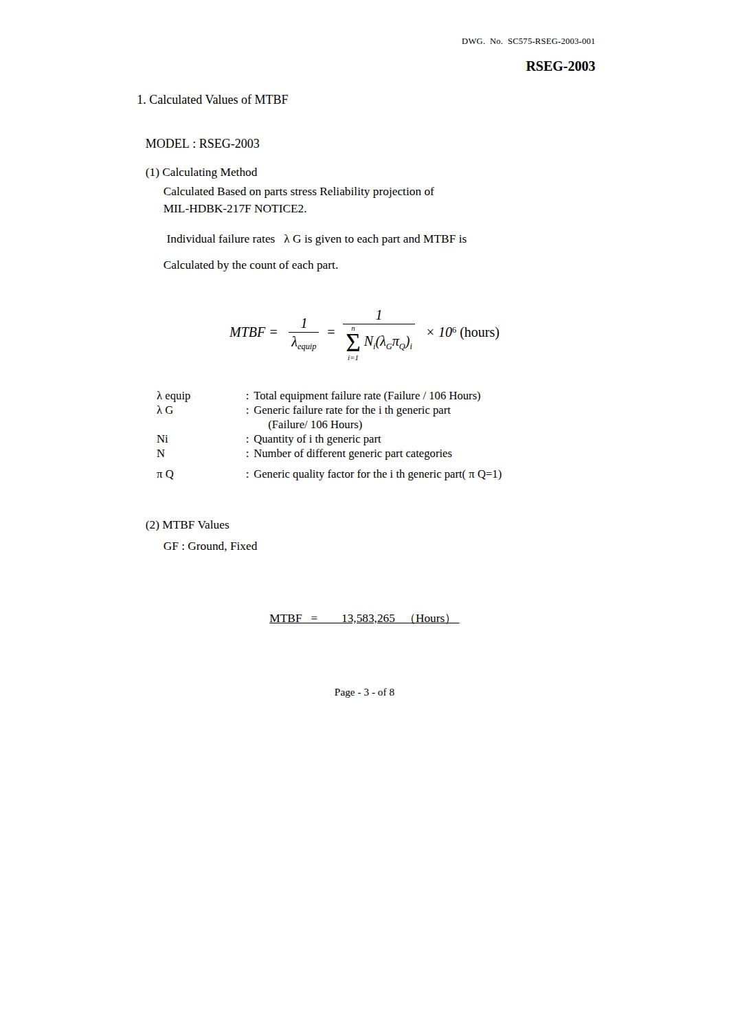DWG. No. SC575-RSEG-2003-001
RSEG-2003
1. Calculated Values of MTBF
MODEL : RSEG-2003
(1) Calculating Method
Calculated Based on parts stress Reliability projection of
MIL-HDBK-217F NOTICE2.
Individual failure rates λ G is given to each part and MTBF is
Calculated by the count of each part.
MTBF = 1 λequip = 1 n Σ i=1 Ni(λGπQ)i × 106 (hours)
| λ equip | : | Total equipment failure rate (Failure / 106 Hours) |
| λ G | : | Generic failure rate for the i th generic part |
| | | (Failure/ 106 Hours) |
| Ni | : | Quantity of i th generic part |
| N | : | Number of different generic part categories |
| π Q | : | Generic quality factor for the i th generic part( π Q=1) |
(2) MTBF Values
GF : Ground, Fixed
MTBF = 13,583,265 （Hours）
Page - 3 - of 8